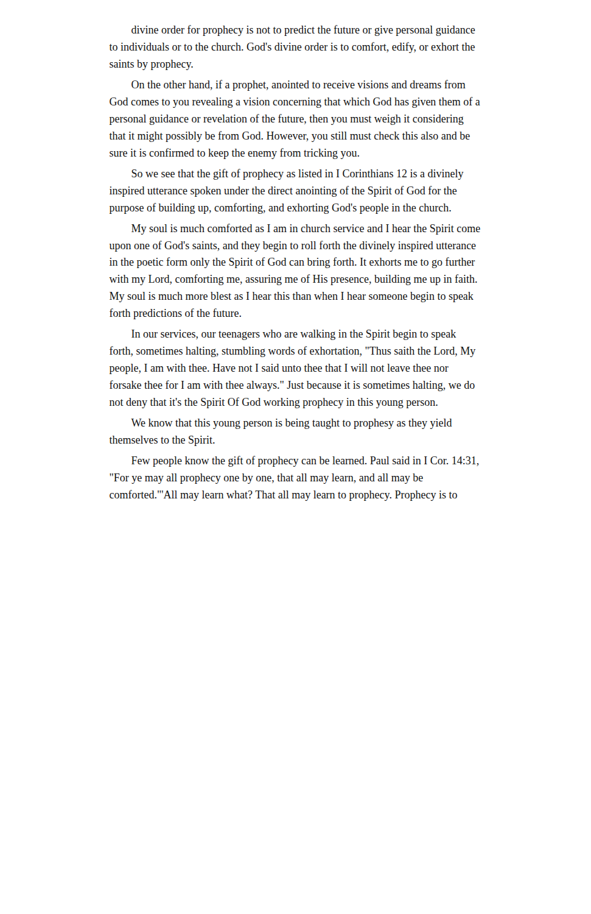divine order for prophecy is not to predict the future or give personal guidance to individuals or to the church. God's divine order is to comfort, edify, or exhort the saints by prophecy.
On the other hand, if a prophet, anointed to receive visions and dreams from God comes to you revealing a vision concerning that which God has given them of a personal guidance or revelation of the future, then you must weigh it considering that it might possibly be from God. However, you still must check this also and be sure it is confirmed to keep the enemy from tricking you.
So we see that the gift of prophecy as listed in I Corinthians 12 is a divinely inspired utterance spoken under the direct anointing of the Spirit of God for the purpose of building up, comforting, and exhorting God's people in the church.
My soul is much comforted as I am in church service and I hear the Spirit come upon one of God's saints, and they begin to roll forth the divinely inspired utterance in the poetic form only the Spirit of God can bring forth. It exhorts me to go further with my Lord, comforting me, assuring me of His presence, building me up in faith. My soul is much more blest as I hear this than when I hear someone begin to speak forth predictions of the future.
In our services, our teenagers who are walking in the Spirit begin to speak forth, sometimes halting, stumbling words of exhortation, "Thus saith the Lord, My people, I am with thee. Have not I said unto thee that I will not leave thee nor forsake thee for I am with thee always." Just because it is sometimes halting, we do not deny that it's the Spirit Of God working prophecy in this young person.
We know that this young person is being taught to prophesy as they yield themselves to the Spirit.
Few people know the gift of prophecy can be learned. Paul said in I Cor. 14:31, "For ye may all prophecy one by one, that all may learn, and all may be comforted."'All may learn what? That all may learn to prophecy. Prophecy is to